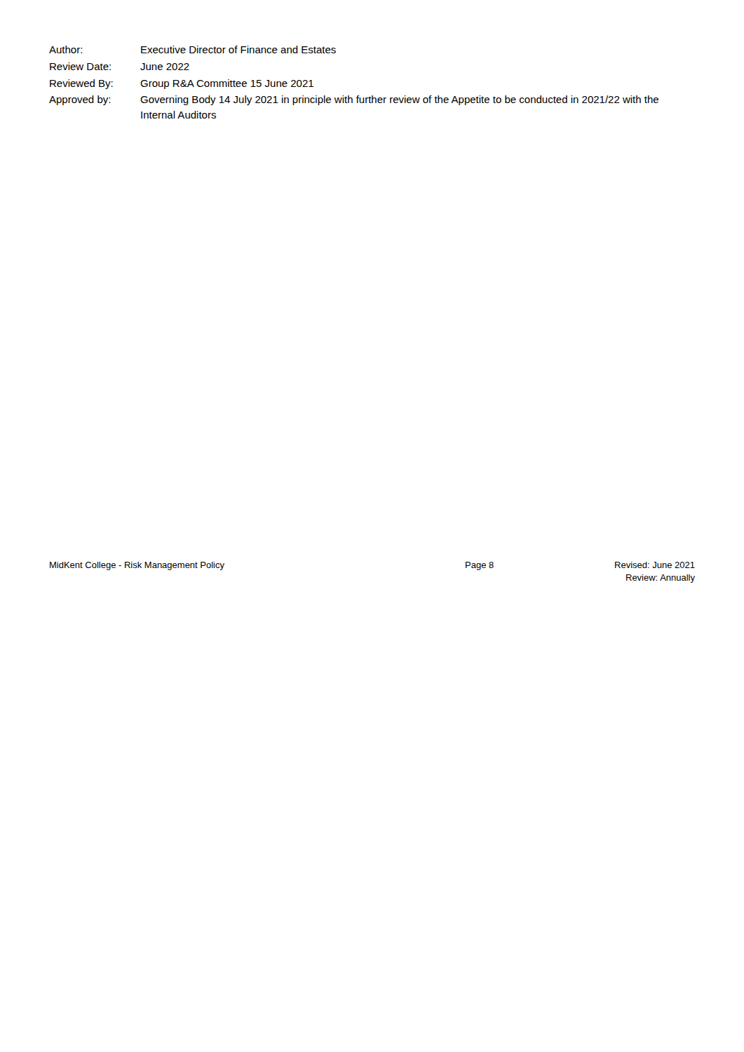| Author: | Executive Director of Finance and Estates |
| Review Date: | June 2022 |
| Reviewed By: | Group R&A Committee 15 June 2021 |
| Approved by: | Governing Body 14 July 2021 in principle with further review of the Appetite to be conducted in 2021/22 with the Internal Auditors |
| MidKent College - Risk Management Policy | Page 8 | Revised: June 2021 Review: Annually |